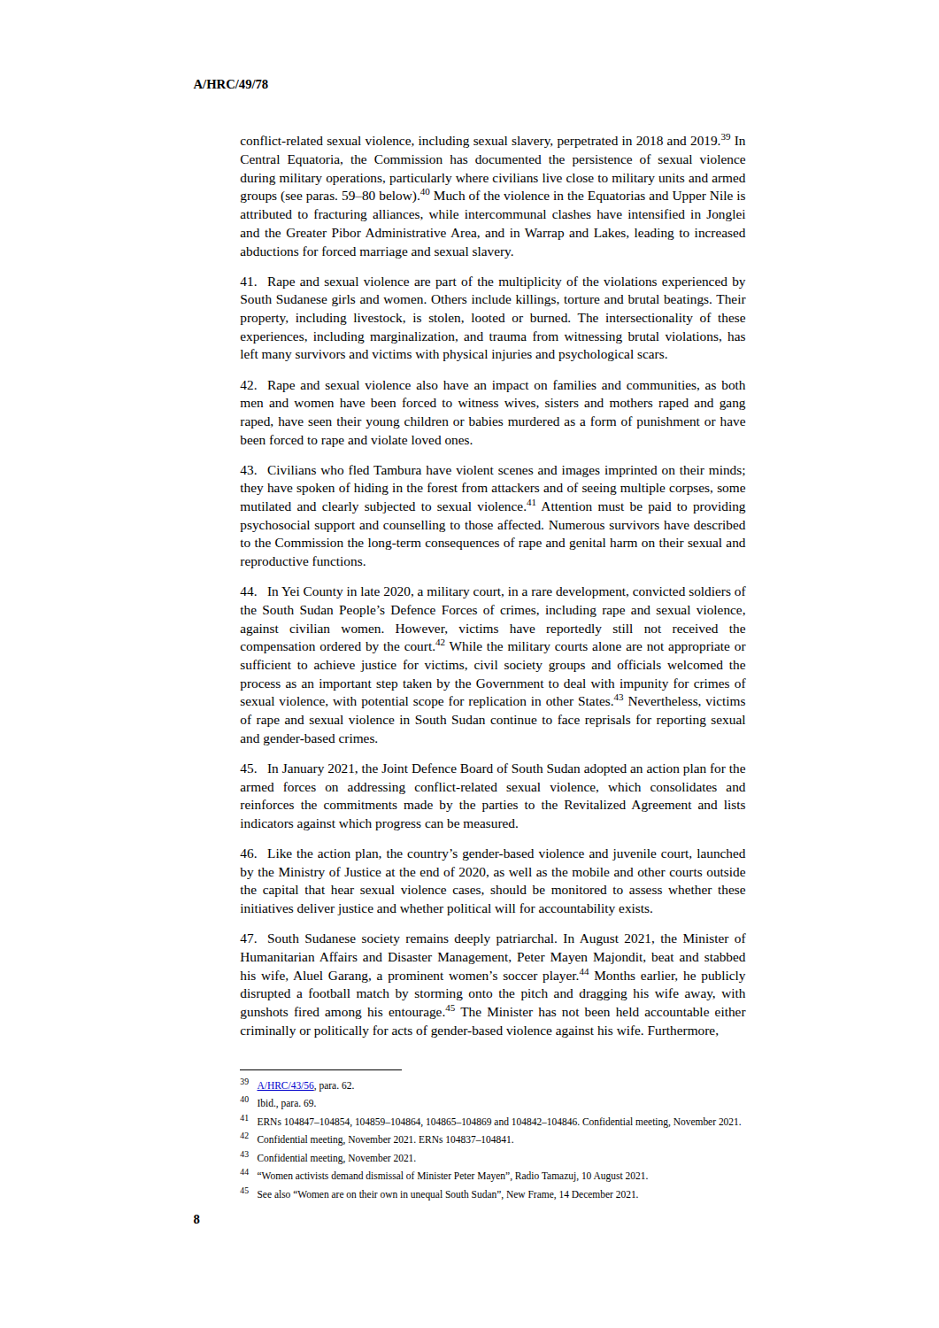A/HRC/49/78
conflict-related sexual violence, including sexual slavery, perpetrated in 2018 and 2019.39 In Central Equatoria, the Commission has documented the persistence of sexual violence during military operations, particularly where civilians live close to military units and armed groups (see paras. 59–80 below).40 Much of the violence in the Equatorias and Upper Nile is attributed to fracturing alliances, while intercommunal clashes have intensified in Jonglei and the Greater Pibor Administrative Area, and in Warrap and Lakes, leading to increased abductions for forced marriage and sexual slavery.
41. Rape and sexual violence are part of the multiplicity of the violations experienced by South Sudanese girls and women. Others include killings, torture and brutal beatings. Their property, including livestock, is stolen, looted or burned. The intersectionality of these experiences, including marginalization, and trauma from witnessing brutal violations, has left many survivors and victims with physical injuries and psychological scars.
42. Rape and sexual violence also have an impact on families and communities, as both men and women have been forced to witness wives, sisters and mothers raped and gang raped, have seen their young children or babies murdered as a form of punishment or have been forced to rape and violate loved ones.
43. Civilians who fled Tambura have violent scenes and images imprinted on their minds; they have spoken of hiding in the forest from attackers and of seeing multiple corpses, some mutilated and clearly subjected to sexual violence.41 Attention must be paid to providing psychosocial support and counselling to those affected. Numerous survivors have described to the Commission the long-term consequences of rape and genital harm on their sexual and reproductive functions.
44. In Yei County in late 2020, a military court, in a rare development, convicted soldiers of the South Sudan People’s Defence Forces of crimes, including rape and sexual violence, against civilian women. However, victims have reportedly still not received the compensation ordered by the court.42 While the military courts alone are not appropriate or sufficient to achieve justice for victims, civil society groups and officials welcomed the process as an important step taken by the Government to deal with impunity for crimes of sexual violence, with potential scope for replication in other States.43 Nevertheless, victims of rape and sexual violence in South Sudan continue to face reprisals for reporting sexual and gender-based crimes.
45. In January 2021, the Joint Defence Board of South Sudan adopted an action plan for the armed forces on addressing conflict-related sexual violence, which consolidates and reinforces the commitments made by the parties to the Revitalized Agreement and lists indicators against which progress can be measured.
46. Like the action plan, the country’s gender-based violence and juvenile court, launched by the Ministry of Justice at the end of 2020, as well as the mobile and other courts outside the capital that hear sexual violence cases, should be monitored to assess whether these initiatives deliver justice and whether political will for accountability exists.
47. South Sudanese society remains deeply patriarchal. In August 2021, the Minister of Humanitarian Affairs and Disaster Management, Peter Mayen Majondit, beat and stabbed his wife, Aluel Garang, a prominent women’s soccer player.44 Months earlier, he publicly disrupted a football match by storming onto the pitch and dragging his wife away, with gunshots fired among his entourage.45 The Minister has not been held accountable either criminally or politically for acts of gender-based violence against his wife. Furthermore,
39 A/HRC/43/56, para. 62.
40 Ibid., para. 69.
41 ERNs 104847–104854, 104859–104864, 104865–104869 and 104842–104846. Confidential meeting, November 2021.
42 Confidential meeting, November 2021. ERNs 104837–104841.
43 Confidential meeting, November 2021.
44“Women activists demand dismissal of Minister Peter Mayen”, Radio Tamazuj, 10 August 2021.
45 See also “Women are on their own in unequal South Sudan”, New Frame, 14 December 2021.
8